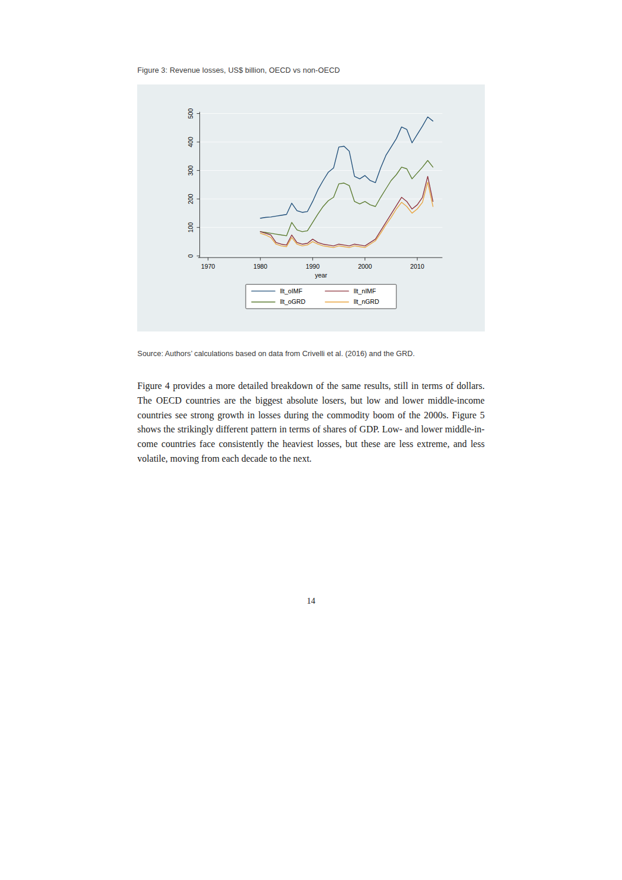Figure 3: Revenue losses, US$ billion, OECD vs non-OECD
0 100 200 300 400 500 1970 1980 1990 2000 2010 year llt_oIMF llt_nIMF llt_oGRD llt_nGRD
Source: Authors’ calculations based on data from Crivelli et al. (2016) and the GRD.
Figure 4 provides a more detailed breakdown of the same results, still in terms of dollars. The OECD countries are the biggest absolute losers, but low and lower middle-income countries see strong growth in losses during the commodity boom of the 2000s. Figure 5 shows the strikingly different pattern in terms of shares of GDP. Low- and lower middle-income countries face consistently the heaviest losses, but these are less extreme, and less volatile, moving from each decade to the next.
14